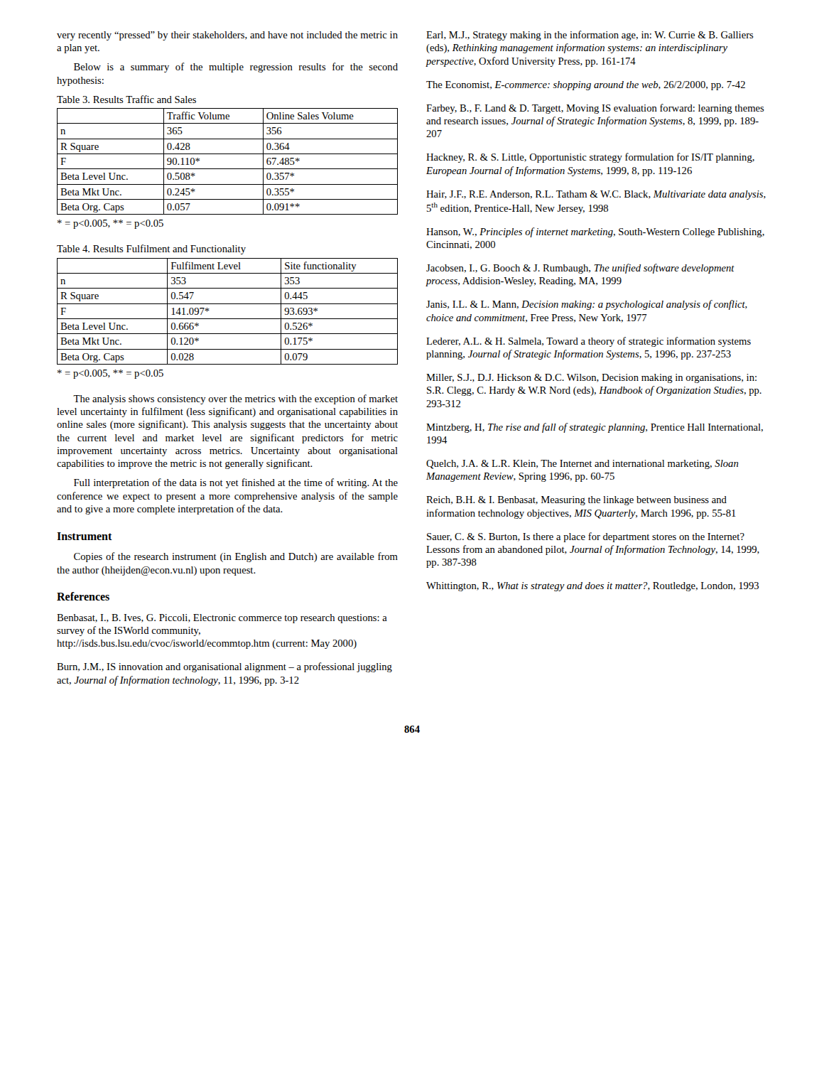very recently “pressed” by their stakeholders, and have not included the metric in a plan yet.
Below is a summary of the multiple regression results for the second hypothesis:
Table 3. Results Traffic and Sales
| | Traffic Volume | Online Sales Volume |
| --- | --- | --- |
| n | 365 | 356 |
| R Square | 0.428 | 0.364 |
| F | 90.110* | 67.485* |
| Beta Level Unc. | 0.508* | 0.357* |
| Beta Mkt Unc. | 0.245* | 0.355* |
| Beta Org. Caps | 0.057 | 0.091** |
* = p<0.005, ** = p<0.05
Table 4. Results Fulfilment and Functionality
| | Fulfilment Level | Site functionality |
| --- | --- | --- |
| n | 353 | 353 |
| R Square | 0.547 | 0.445 |
| F | 141.097* | 93.693* |
| Beta Level Unc. | 0.666* | 0.526* |
| Beta Mkt Unc. | 0.120* | 0.175* |
| Beta Org. Caps | 0.028 | 0.079 |
* = p<0.005, ** = p<0.05
The analysis shows consistency over the metrics with the exception of market level uncertainty in fulfilment (less significant) and organisational capabilities in online sales (more significant). This analysis suggests that the uncertainty about the current level and market level are significant predictors for metric improvement uncertainty across metrics. Uncertainty about organisational capabilities to improve the metric is not generally significant.
Full interpretation of the data is not yet finished at the time of writing. At the conference we expect to present a more comprehensive analysis of the sample and to give a more complete interpretation of the data.
Instrument
Copies of the research instrument (in English and Dutch) are available from the author (hheijden@econ.vu.nl) upon request.
References
Benbasat, I., B. Ives, G. Piccoli, Electronic commerce top research questions: a survey of the ISWorld community, http://isds.bus.lsu.edu/cvoc/isworld/ecommtop.htm (current: May 2000)
Burn, J.M., IS innovation and organisational alignment – a professional juggling act, Journal of Information technology, 11, 1996, pp. 3-12
Earl, M.J., Strategy making in the information age, in: W. Currie & B. Galliers (eds), Rethinking management information systems: an interdisciplinary perspective, Oxford University Press, pp. 161-174
The Economist, E-commerce: shopping around the web, 26/2/2000, pp. 7-42
Farbey, B., F. Land & D. Targett, Moving IS evaluation forward: learning themes and research issues, Journal of Strategic Information Systems, 8, 1999, pp. 189-207
Hackney, R. & S. Little, Opportunistic strategy formulation for IS/IT planning, European Journal of Information Systems, 1999, 8, pp. 119-126
Hair, J.F., R.E. Anderson, R.L. Tatham & W.C. Black, Multivariate data analysis, 5th edition, Prentice-Hall, New Jersey, 1998
Hanson, W., Principles of internet marketing, South-Western College Publishing, Cincinnati, 2000
Jacobsen, I., G. Booch & J. Rumbaugh, The unified software development process, Addision-Wesley, Reading, MA, 1999
Janis, I.L. & L. Mann, Decision making: a psychological analysis of conflict, choice and commitment, Free Press, New York, 1977
Lederer, A.L. & H. Salmela, Toward a theory of strategic information systems planning, Journal of Strategic Information Systems, 5, 1996, pp. 237-253
Miller, S.J., D.J. Hickson & D.C. Wilson, Decision making in organisations, in: S.R. Clegg, C. Hardy & W.R Nord (eds), Handbook of Organization Studies, pp. 293-312
Mintzberg, H, The rise and fall of strategic planning, Prentice Hall International, 1994
Quelch, J.A. & L.R. Klein, The Internet and international marketing, Sloan Management Review, Spring 1996, pp. 60-75
Reich, B.H. & I. Benbasat, Measuring the linkage between business and information technology objectives, MIS Quarterly, March 1996, pp. 55-81
Sauer, C. & S. Burton, Is there a place for department stores on the Internet? Lessons from an abandoned pilot, Journal of Information Technology, 14, 1999, pp. 387-398
Whittington, R., What is strategy and does it matter?, Routledge, London, 1993
864